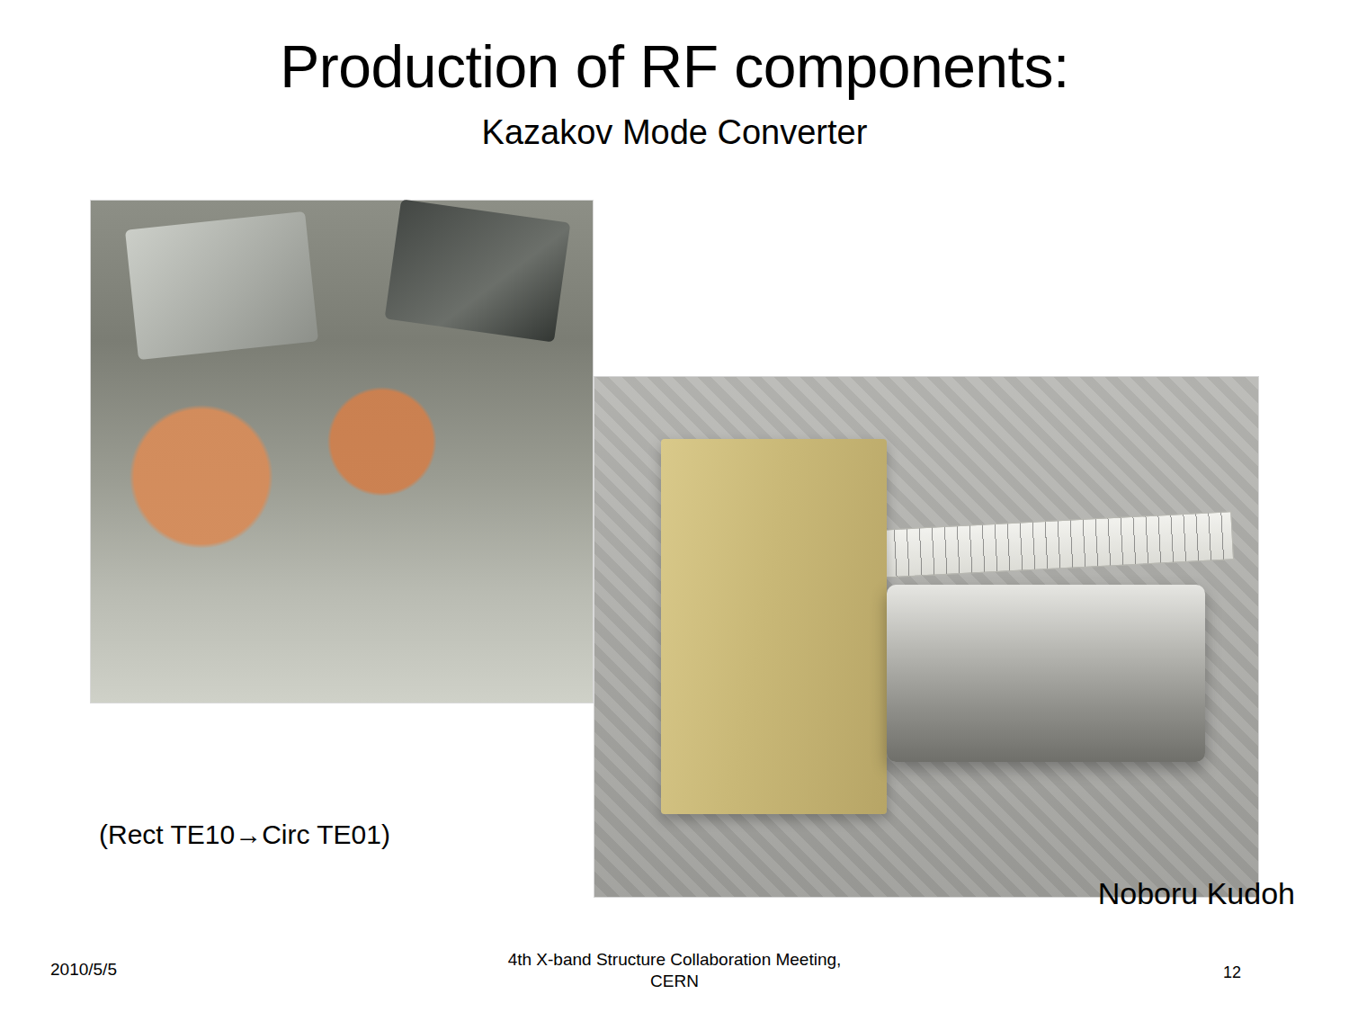Production of RF components:
Kazakov Mode Converter
(Rect TE10→Circ TE01)
Noboru Kudoh
2010/5/5 4th X-band Structure Collaboration Meeting,
CERN 12